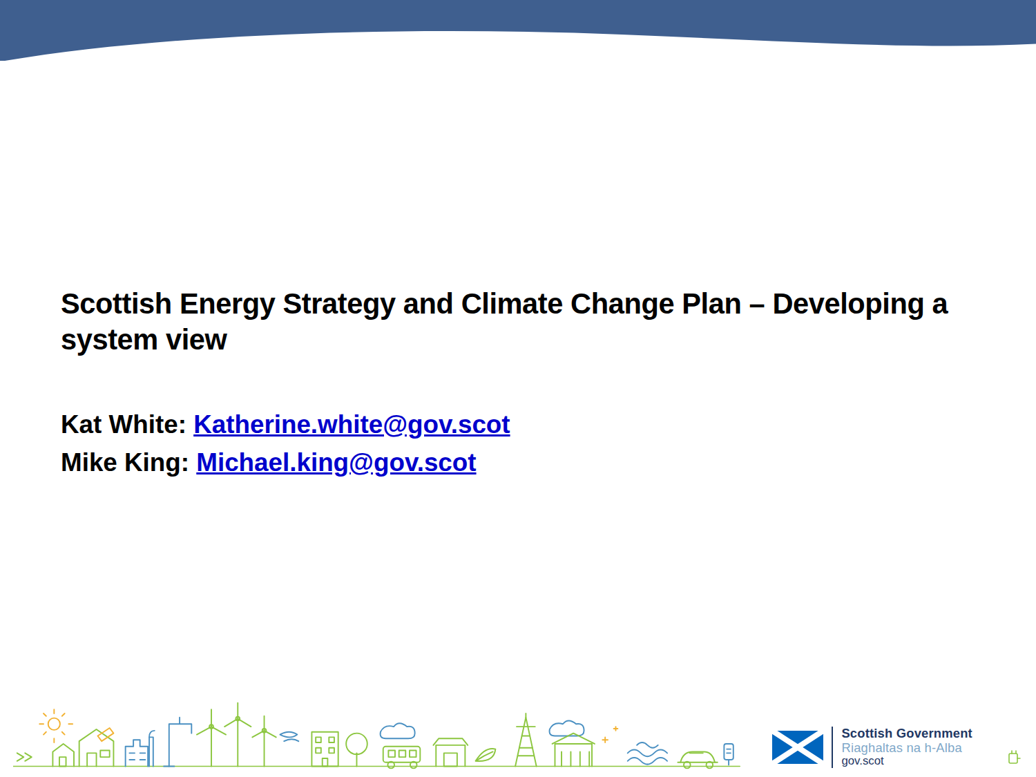Scottish Energy Strategy and Climate Change Plan – Developing a system view
Kat White: Katherine.white@gov.scot
Mike King: Michael.king@gov.scot
Scottish Government
Riaghaltas na h-Alba
gov.scot